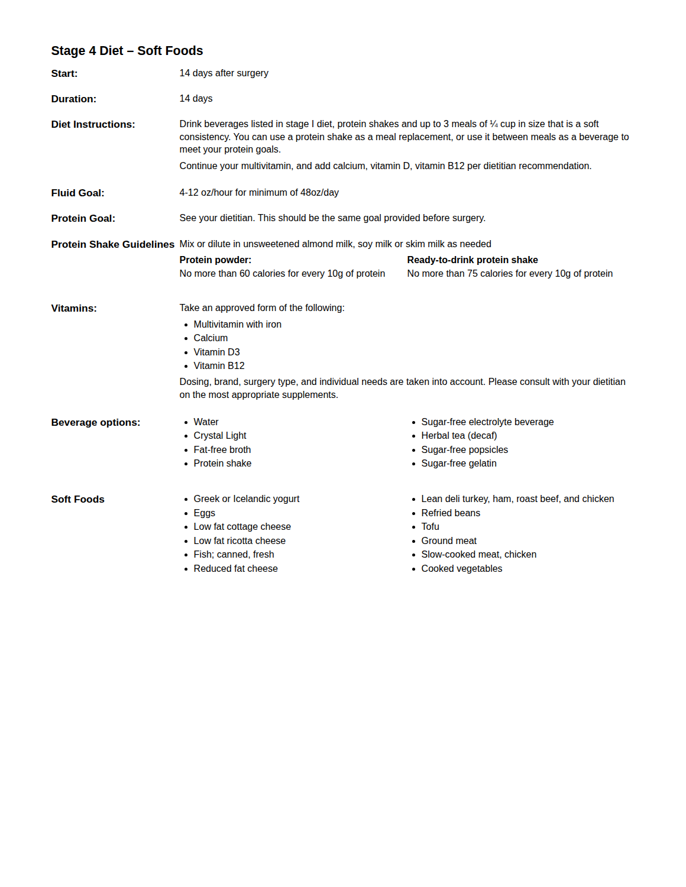Stage 4 Diet – Soft Foods
| Start: | 14 days after surgery |
| Duration: | 14 days |
| Diet Instructions: | Drink beverages listed in stage I diet, protein shakes and up to 3 meals of ¼ cup in size that is a soft consistency. You can use a protein shake as a meal replacement, or use it between meals as a beverage to meet your protein goals. Continue your multivitamin, and add calcium, vitamin D, vitamin B12 per dietitian recommendation. |
| Fluid Goal: | 4-12 oz/hour for minimum of 48oz/day |
| Protein Goal: | See your dietitian. This should be the same goal provided before surgery. |
| Protein Shake Guidelines | Mix or dilute in unsweetened almond milk, soy milk or skim milk as needed / Protein powder: / Ready-to-drink protein shake / / No more than 60 calories for every 10g of protein / No more than 75 calories for every 10g of protein / |
| Vitamins: | Take an approved form of the following: Multivitamin with iron Calcium Vitamin D3 Vitamin B12 Dosing, brand, surgery type, and individual needs are taken into account. Please consult with your dietitian on the most appropriate supplements. |
| Beverage options: | / Water Crystal Light Fat-free broth Protein shake / Sugar-free electrolyte beverage Herbal tea (decaf) Sugar-free popsicles Sugar-free gelatin / |
| Soft Foods | / Greek or Icelandic yogurt Eggs Low fat cottage cheese Low fat ricotta cheese Fish; canned, fresh Reduced fat cheese / Lean deli turkey, ham, roast beef, and chicken Refried beans Tofu Ground meat Slow-cooked meat, chicken Cooked vegetables / |